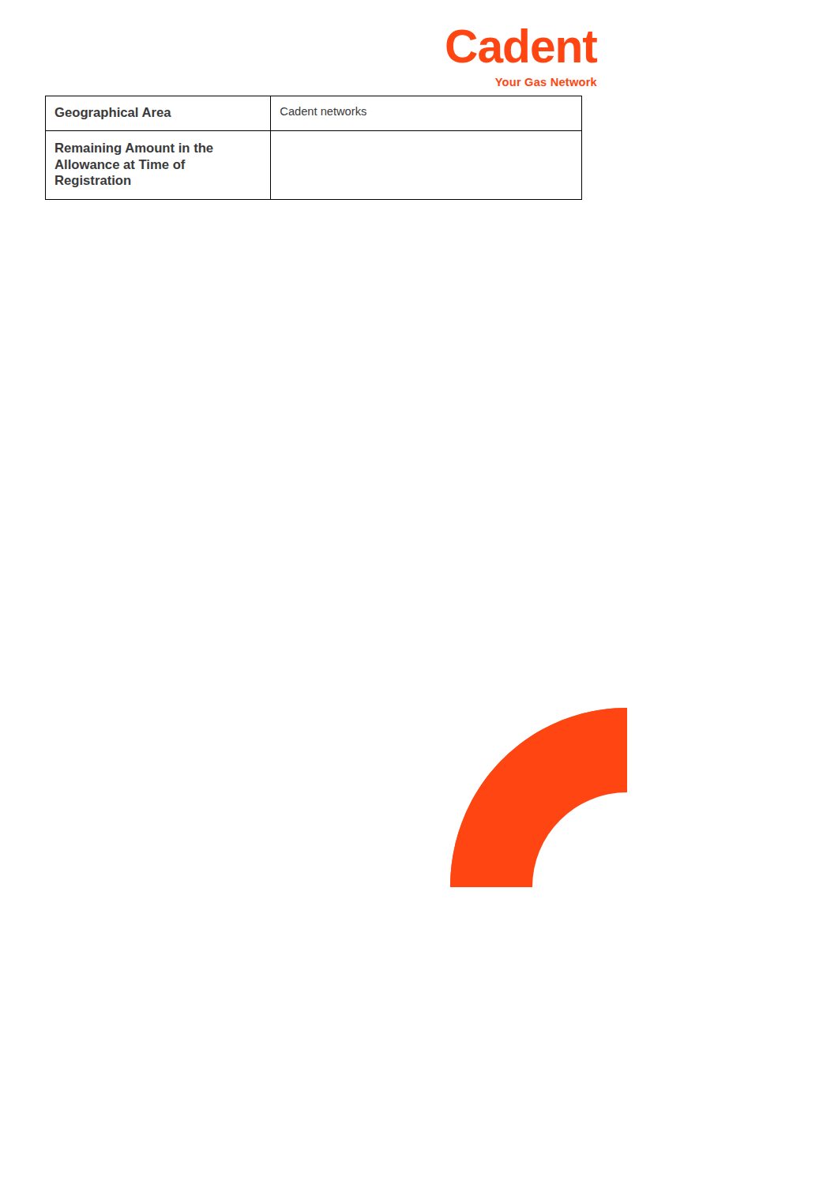Cadent
Your Gas Network
| Geographical Area | Cadent networks |
| Remaining Amount in the Allowance at Time of Registration | |